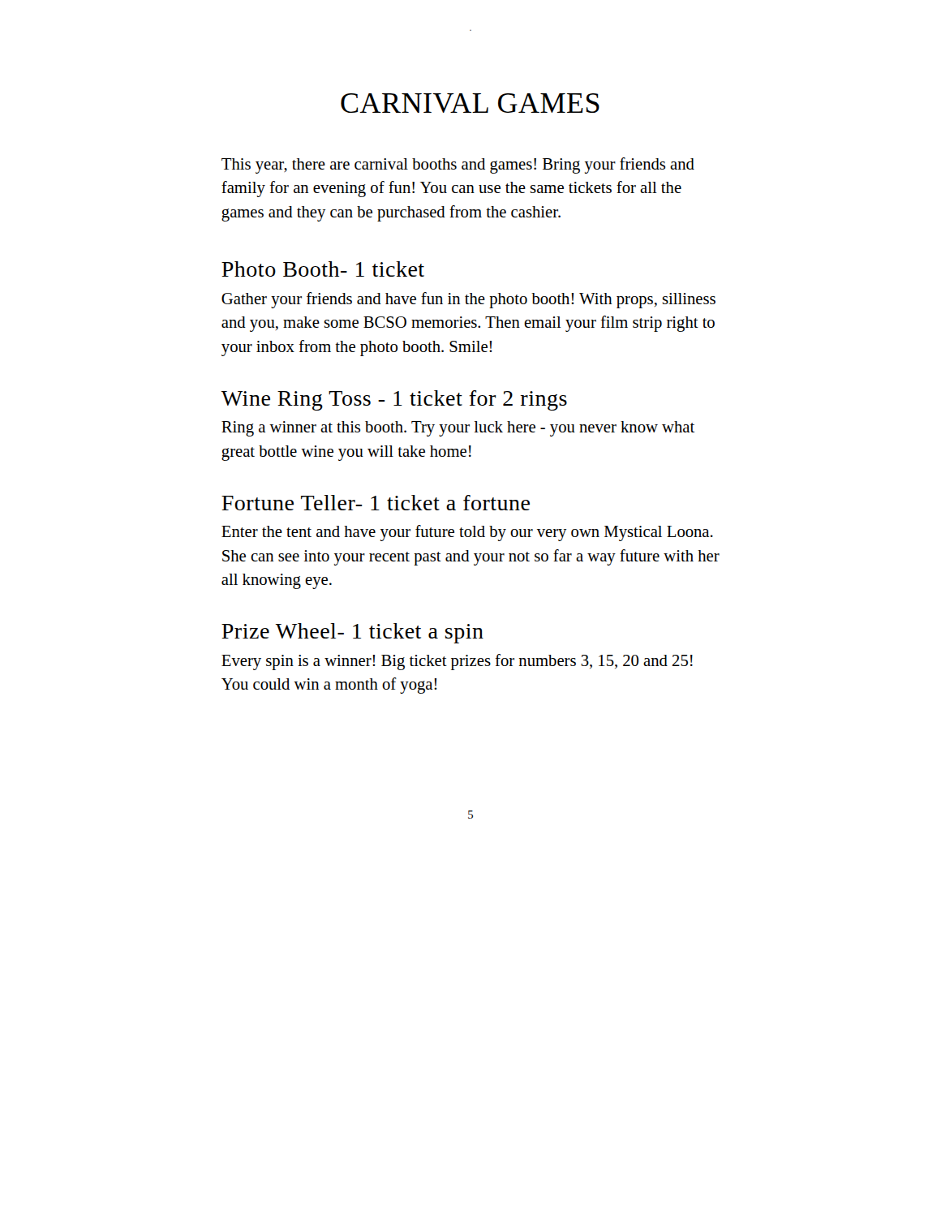.
Carnival Games
This year, there are carnival booths and games! Bring your friends and family for an evening of fun! You can use the same tickets for all the games and they can be purchased from the cashier.
Photo Booth- 1 ticket
Gather your friends and have fun in the photo booth! With props, silliness and you, make some BCSO memories. Then email your film strip right to your inbox from the photo booth. Smile!
Wine Ring Toss - 1 ticket for 2 rings
Ring a winner at this booth. Try your luck here - you never know what great bottle wine you will take home!
Fortune Teller- 1 ticket a fortune
Enter the tent and have your future told by our very own Mystical Loona. She can see into your recent past and your not so far a way future with her all knowing eye.
Prize Wheel- 1 ticket a spin
Every spin is a winner! Big ticket prizes for numbers 3, 15, 20 and 25! You could win a month of yoga!
5